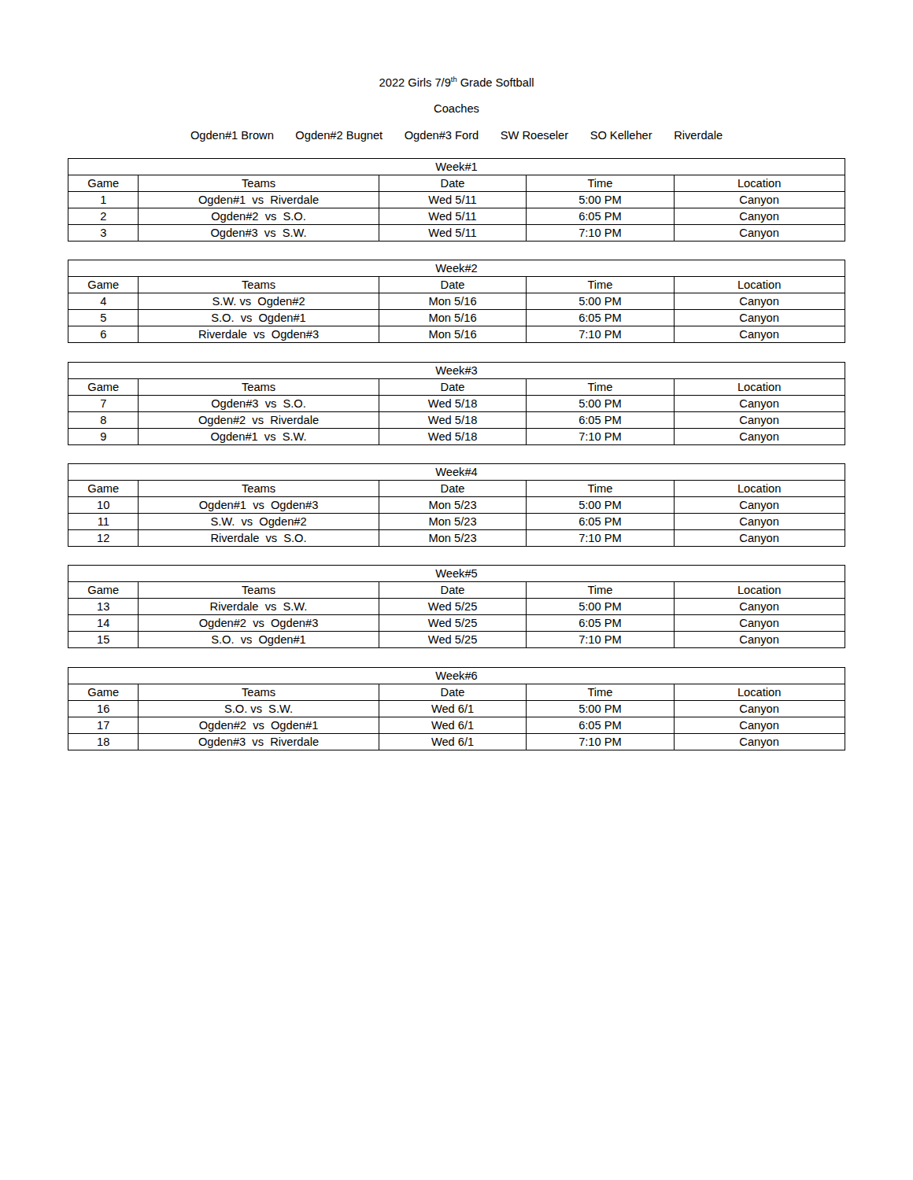2022 Girls 7/9th Grade Softball
Coaches
Ogden#1 Brown Ogden#2 Bugnet Ogden#3 Ford SW Roeseler SO Kelleher Riverdale
Week#1
| Game | Teams | Date | Time | Location |
| --- | --- | --- | --- | --- |
| 1 | Ogden#1 vs Riverdale | Wed 5/11 | 5:00 PM | Canyon |
| 2 | Ogden#2 vs S.O. | Wed 5/11 | 6:05 PM | Canyon |
| 3 | Ogden#3 vs S.W. | Wed 5/11 | 7:10 PM | Canyon |
Week#2
| Game | Teams | Date | Time | Location |
| --- | --- | --- | --- | --- |
| 4 | S.W. vs Ogden#2 | Mon 5/16 | 5:00 PM | Canyon |
| 5 | S.O. vs Ogden#1 | Mon 5/16 | 6:05 PM | Canyon |
| 6 | Riverdale vs Ogden#3 | Mon 5/16 | 7:10 PM | Canyon |
Week#3
| Game | Teams | Date | Time | Location |
| --- | --- | --- | --- | --- |
| 7 | Ogden#3 vs S.O. | Wed 5/18 | 5:00 PM | Canyon |
| 8 | Ogden#2 vs Riverdale | Wed 5/18 | 6:05 PM | Canyon |
| 9 | Ogden#1 vs S.W. | Wed 5/18 | 7:10 PM | Canyon |
Week#4
| Game | Teams | Date | Time | Location |
| --- | --- | --- | --- | --- |
| 10 | Ogden#1 vs Ogden#3 | Mon 5/23 | 5:00 PM | Canyon |
| 11 | S.W. vs Ogden#2 | Mon 5/23 | 6:05 PM | Canyon |
| 12 | Riverdale vs S.O. | Mon 5/23 | 7:10 PM | Canyon |
Week#5
| Game | Teams | Date | Time | Location |
| --- | --- | --- | --- | --- |
| 13 | Riverdale vs S.W. | Wed 5/25 | 5:00 PM | Canyon |
| 14 | Ogden#2 vs Ogden#3 | Wed 5/25 | 6:05 PM | Canyon |
| 15 | S.O. vs Ogden#1 | Wed 5/25 | 7:10 PM | Canyon |
Week#6
| Game | Teams | Date | Time | Location |
| --- | --- | --- | --- | --- |
| 16 | S.O. vs S.W. | Wed 6/1 | 5:00 PM | Canyon |
| 17 | Ogden#2 vs Ogden#1 | Wed 6/1 | 6:05 PM | Canyon |
| 18 | Ogden#3 vs Riverdale | Wed 6/1 | 7:10 PM | Canyon |